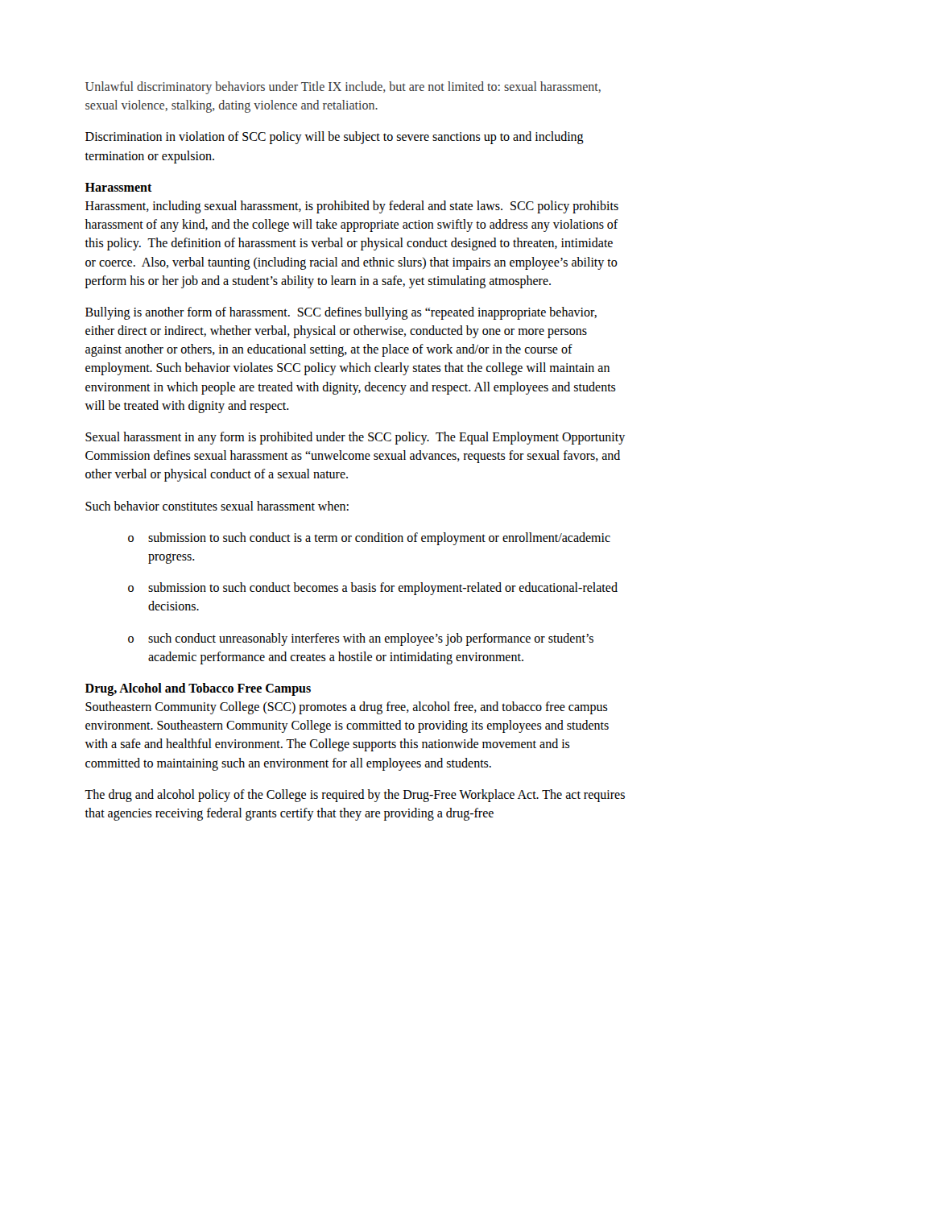Unlawful discriminatory behaviors under Title IX include, but are not limited to: sexual harassment, sexual violence, stalking, dating violence and retaliation.
Discrimination in violation of SCC policy will be subject to severe sanctions up to and including termination or expulsion.
Harassment
Harassment, including sexual harassment, is prohibited by federal and state laws. SCC policy prohibits harassment of any kind, and the college will take appropriate action swiftly to address any violations of this policy. The definition of harassment is verbal or physical conduct designed to threaten, intimidate or coerce. Also, verbal taunting (including racial and ethnic slurs) that impairs an employee’s ability to perform his or her job and a student’s ability to learn in a safe, yet stimulating atmosphere.
Bullying is another form of harassment. SCC defines bullying as “repeated inappropriate behavior, either direct or indirect, whether verbal, physical or otherwise, conducted by one or more persons against another or others, in an educational setting, at the place of work and/or in the course of employment. Such behavior violates SCC policy which clearly states that the college will maintain an environment in which people are treated with dignity, decency and respect. All employees and students will be treated with dignity and respect.
Sexual harassment in any form is prohibited under the SCC policy. The Equal Employment Opportunity Commission defines sexual harassment as “unwelcome sexual advances, requests for sexual favors, and other verbal or physical conduct of a sexual nature.
Such behavior constitutes sexual harassment when:
submission to such conduct is a term or condition of employment or enrollment/academic progress.
submission to such conduct becomes a basis for employment-related or educational-related decisions.
such conduct unreasonably interferes with an employee’s job performance or student’s academic performance and creates a hostile or intimidating environment.
Drug, Alcohol and Tobacco Free Campus
Southeastern Community College (SCC) promotes a drug free, alcohol free, and tobacco free campus environment. Southeastern Community College is committed to providing its employees and students with a safe and healthful environment. The College supports this nationwide movement and is committed to maintaining such an environment for all employees and students.
The drug and alcohol policy of the College is required by the Drug-Free Workplace Act. The act requires that agencies receiving federal grants certify that they are providing a drug-free